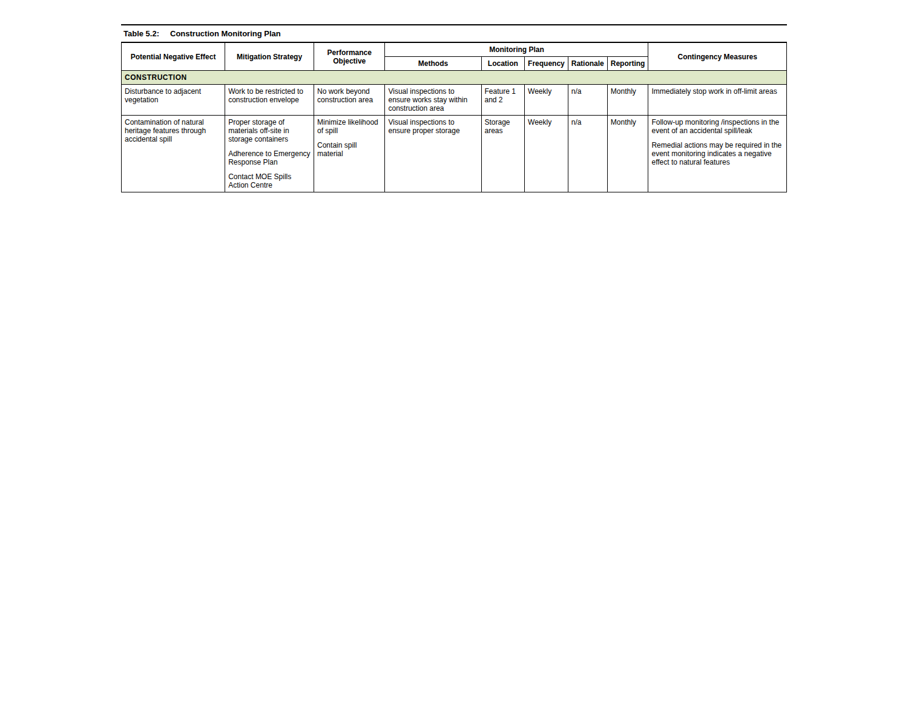Table 5.2: Construction Monitoring Plan
| Potential Negative Effect | Mitigation Strategy | Performance Objective | Monitoring Plan | Contingency Measures |
| --- | --- | --- | --- | --- |
| Methods | Location | Frequency | Rationale | Reporting |
| CONSTRUCTION |
| Disturbance to adjacent vegetation | Work to be restricted to construction envelope | No work beyond construction area | Visual inspections to ensure works stay within construction area | Feature 1 and 2 | Weekly | n/a | Monthly | Immediately stop work in off-limit areas |
| Contamination of natural heritage features through accidental spill | Proper storage of materials off-site in storage containers Adherence to Emergency Response Plan Contact MOE Spills Action Centre | Minimize likelihood of spill Contain spill material | Visual inspections to ensure proper storage | Storage areas | Weekly | n/a | Monthly | Follow-up monitoring /inspections in the event of an accidental spill/leak Remedial actions may be required in the event monitoring indicates a negative effect to natural features |